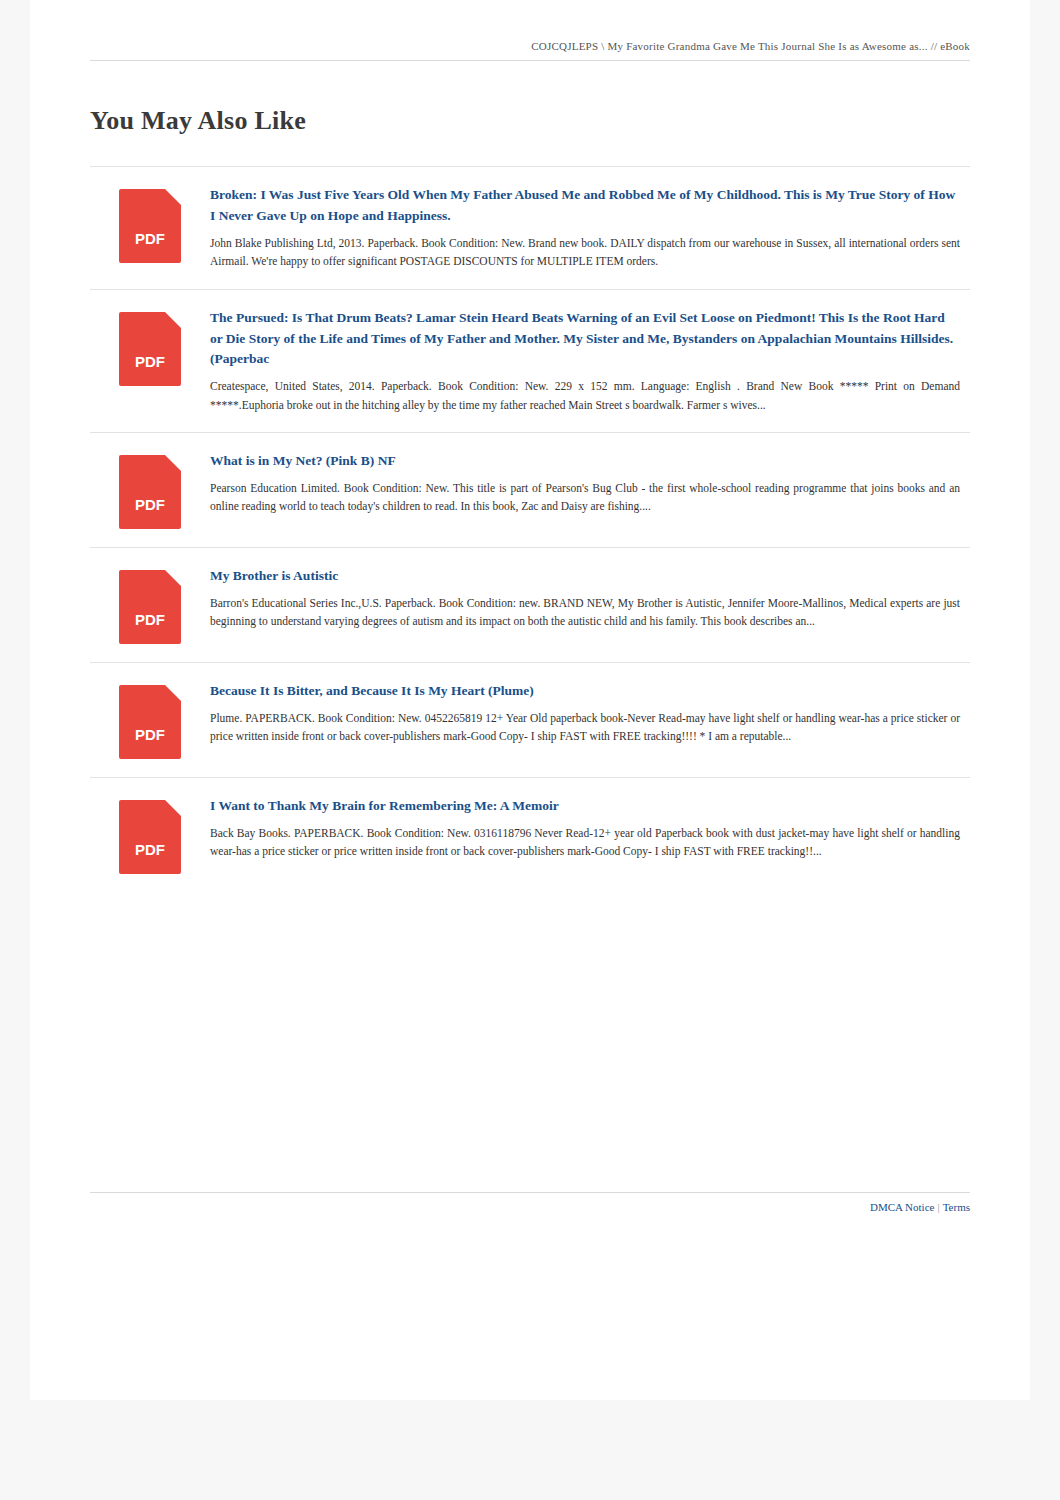COJCQJLEPS \ My Favorite Grandma Gave Me This Journal She Is as Awesome as... // eBook
You May Also Like
PDF
Broken: I Was Just Five Years Old When My Father Abused Me and Robbed Me of My Childhood. This is My True Story of How I Never Gave Up on Hope and Happiness.
John Blake Publishing Ltd, 2013. Paperback. Book Condition: New. Brand new book. DAILY dispatch from our warehouse in Sussex, all international orders sent Airmail. We're happy to offer significant POSTAGE DISCOUNTS for MULTIPLE ITEM orders.
PDF
The Pursued: Is That Drum Beats? Lamar Stein Heard Beats Warning of an Evil Set Loose on Piedmont! This Is the Root Hard or Die Story of the Life and Times of My Father and Mother. My Sister and Me, Bystanders on Appalachian Mountains Hillsides. (Paperbac
Createspace, United States, 2014. Paperback. Book Condition: New. 229 x 152 mm. Language: English . Brand New Book ***** Print on Demand *****.Euphoria broke out in the hitching alley by the time my father reached Main Street s boardwalk. Farmer s wives...
PDF
What is in My Net? (Pink B) NF
Pearson Education Limited. Book Condition: New. This title is part of Pearson's Bug Club - the first whole-school reading programme that joins books and an online reading world to teach today's children to read. In this book, Zac and Daisy are fishing....
PDF
My Brother is Autistic
Barron's Educational Series Inc.,U.S. Paperback. Book Condition: new. BRAND NEW, My Brother is Autistic, Jennifer Moore-Mallinos, Medical experts are just beginning to understand varying degrees of autism and its impact on both the autistic child and his family. This book describes an...
PDF
Because It Is Bitter, and Because It Is My Heart (Plume)
Plume. PAPERBACK. Book Condition: New. 0452265819 12+ Year Old paperback book-Never Read-may have light shelf or handling wear-has a price sticker or price written inside front or back cover-publishers mark-Good Copy- I ship FAST with FREE tracking!!!! * I am a reputable...
PDF
I Want to Thank My Brain for Remembering Me: A Memoir
Back Bay Books. PAPERBACK. Book Condition: New. 0316118796 Never Read-12+ year old Paperback book with dust jacket-may have light shelf or handling wear-has a price sticker or price written inside front or back cover-publishers mark-Good Copy- I ship FAST with FREE tracking!!...
DMCA Notice|Terms